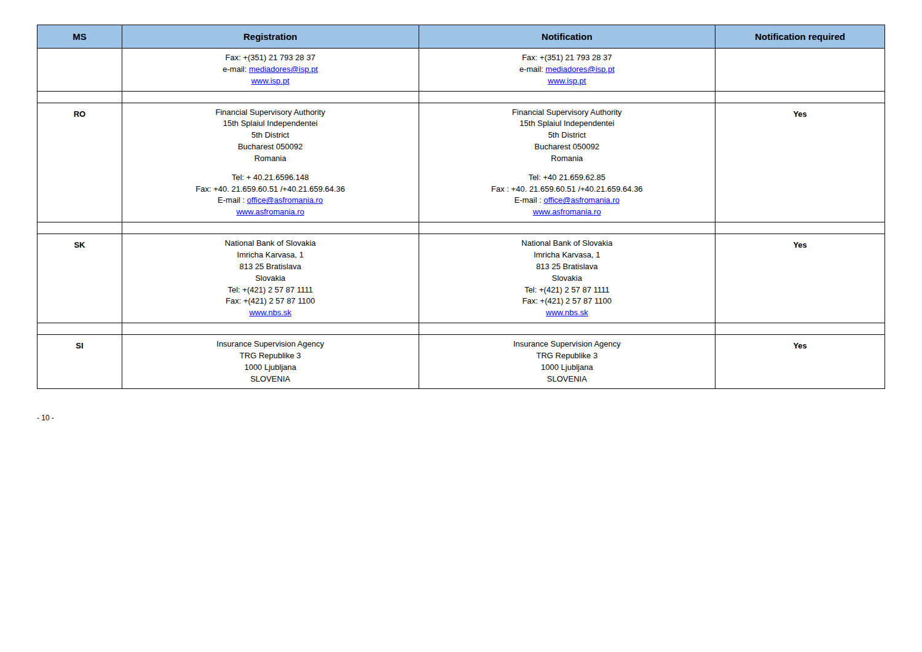| MS | Registration | Notification | Notification required |
| --- | --- | --- | --- |
| | Fax: +(351) 21 793 28 37 e-mail: mediadores@isp.pt www.isp.pt | Fax: +(351) 21 793 28 37 e-mail: mediadores@isp.pt www.isp.pt | |
| RO | Financial Supervisory Authority 15th Splaiul Independentei 5th District Bucharest 050092 Romania Tel: + 40.21.6596.148 Fax: +40. 21.659.60.51 /+40.21.659.64.36 E-mail : office@asfromania.ro www.asfromania.ro | Financial Supervisory Authority 15th Splaiul Independentei 5th District Bucharest 050092 Romania Tel: +40 21.659.62.85 Fax : +40. 21.659.60.51 /+40.21.659.64.36 E-mail : office@asfromania.ro www.asfromania.ro | Yes |
| SK | National Bank of Slovakia Imricha Karvasa, 1 813 25 Bratislava Slovakia Tel: +(421) 2 57 87 1111 Fax: +(421) 2 57 87 1100 www.nbs.sk | National Bank of Slovakia Imricha Karvasa, 1 813 25 Bratislava Slovakia Tel: +(421) 2 57 87 1111 Fax: +(421) 2 57 87 1100 www.nbs.sk | Yes |
| SI | Insurance Supervision Agency TRG Republike 3 1000 Ljubljana SLOVENIA | Insurance Supervision Agency TRG Republike 3 1000 Ljubljana SLOVENIA | Yes |
- 10 -